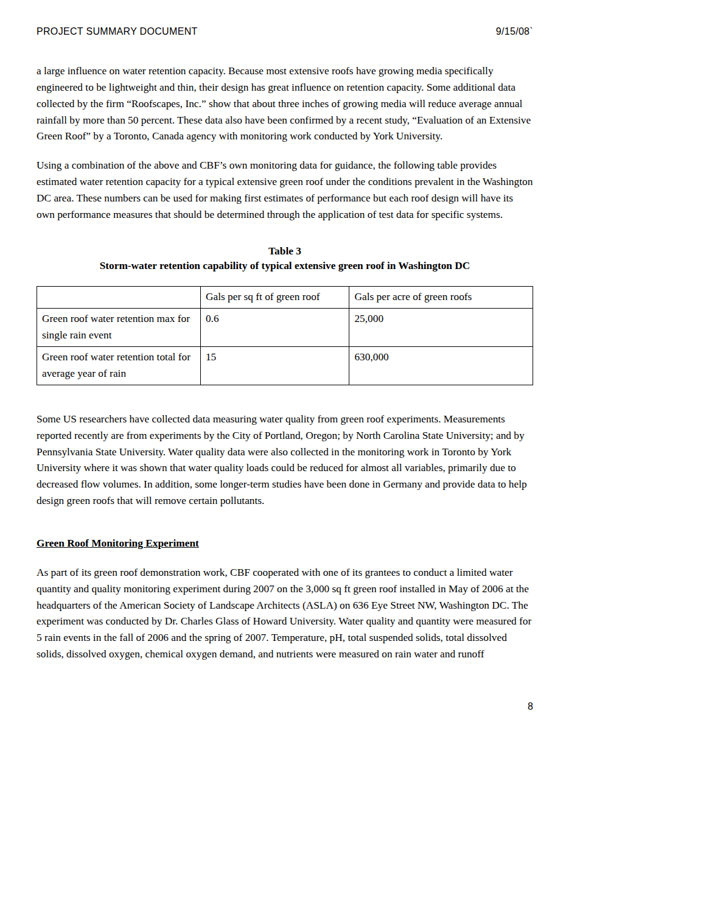PROJECT SUMMARY DOCUMENT 9/15/08`
a large influence on water retention capacity. Because most extensive roofs have growing media specifically engineered to be lightweight and thin, their design has great influence on retention capacity. Some additional data collected by the firm “Roofscapes, Inc.” show that about three inches of growing media will reduce average annual rainfall by more than 50 percent. These data also have been confirmed by a recent study, “Evaluation of an Extensive Green Roof” by a Toronto, Canada agency with monitoring work conducted by York University.
Using a combination of the above and CBF’s own monitoring data for guidance, the following table provides estimated water retention capacity for a typical extensive green roof under the conditions prevalent in the Washington DC area. These numbers can be used for making first estimates of performance but each roof design will have its own performance measures that should be determined through the application of test data for specific systems.
Table 3 Storm-water retention capability of typical extensive green roof in Washington DC
| | Gals per sq ft of green roof | Gals per acre of green roofs |
| Green roof water retention max for single rain event | 0.6 | 25,000 |
| Green roof water retention total for average year of rain | 15 | 630,000 |
Some US researchers have collected data measuring water quality from green roof experiments. Measurements reported recently are from experiments by the City of Portland, Oregon; by North Carolina State University; and by Pennsylvania State University. Water quality data were also collected in the monitoring work in Toronto by York University where it was shown that water quality loads could be reduced for almost all variables, primarily due to decreased flow volumes. In addition, some longer-term studies have been done in Germany and provide data to help design green roofs that will remove certain pollutants.
Green Roof Monitoring Experiment
As part of its green roof demonstration work, CBF cooperated with one of its grantees to conduct a limited water quantity and quality monitoring experiment during 2007 on the 3,000 sq ft green roof installed in May of 2006 at the headquarters of the American Society of Landscape Architects (ASLA) on 636 Eye Street NW, Washington DC. The experiment was conducted by Dr. Charles Glass of Howard University. Water quality and quantity were measured for 5 rain events in the fall of 2006 and the spring of 2007. Temperature, pH, total suspended solids, total dissolved solids, dissolved oxygen, chemical oxygen demand, and nutrients were measured on rain water and runoff
8